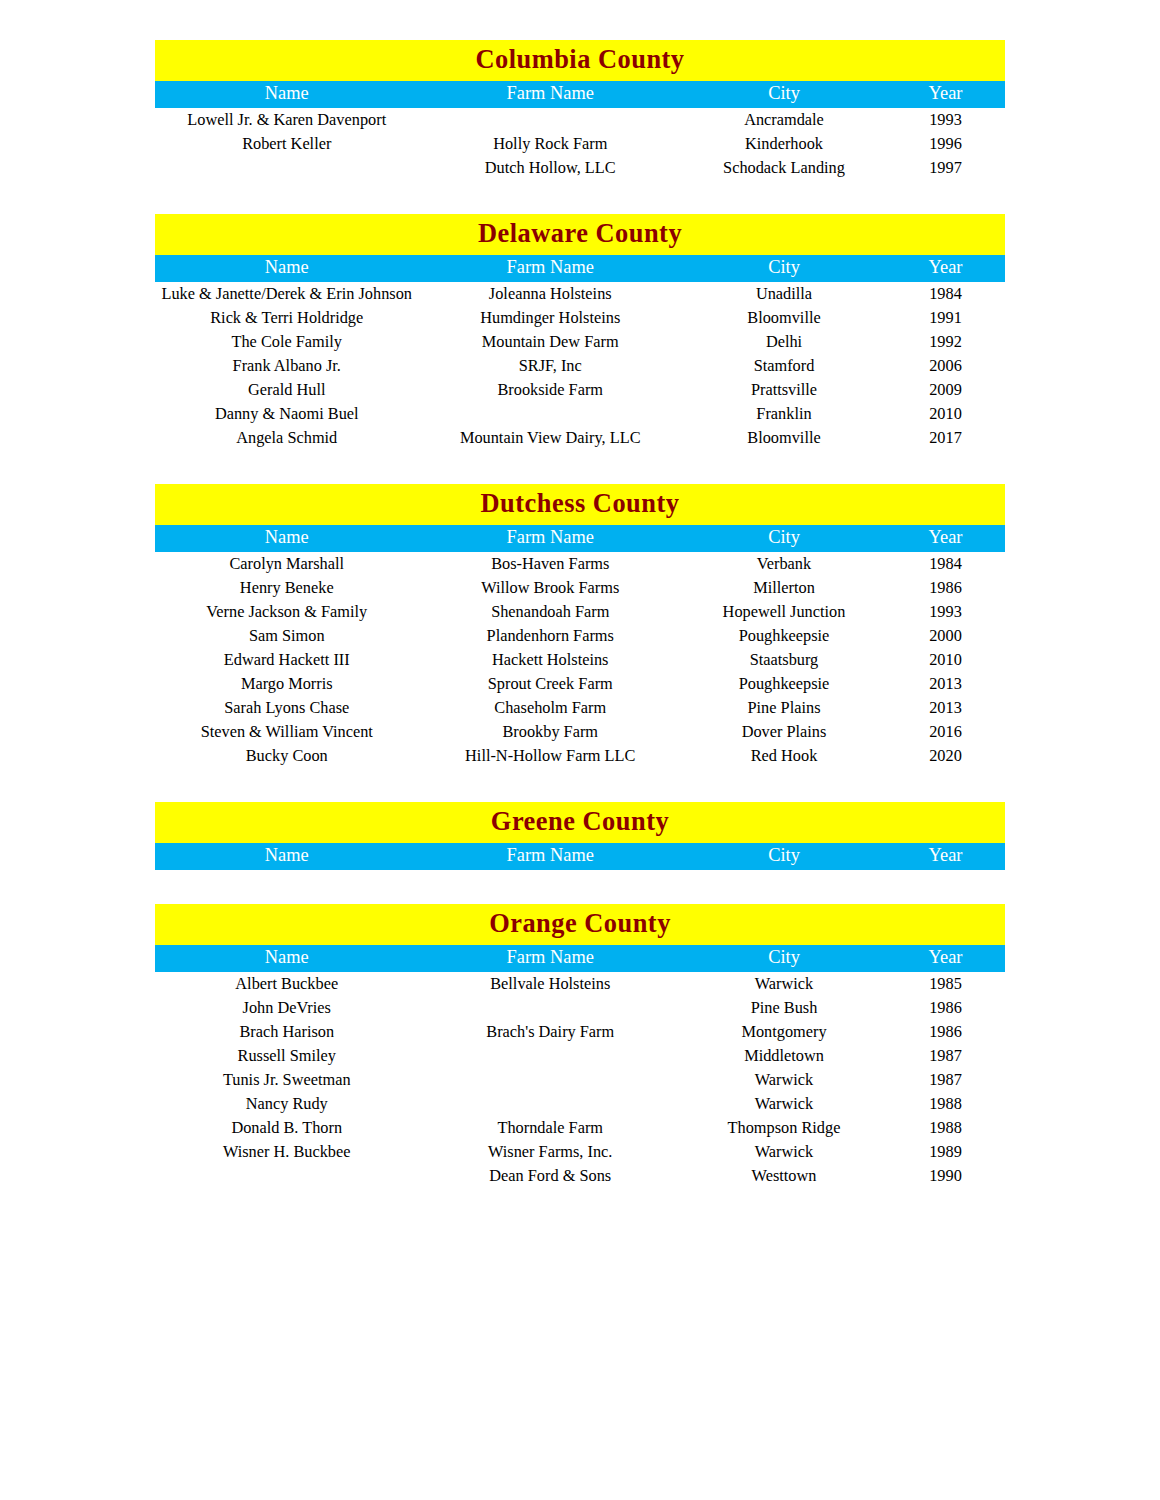Columbia County
| Name | Farm Name | City | Year |
| --- | --- | --- | --- |
| Lowell Jr. & Karen Davenport | | Ancramdale | 1993 |
| Robert Keller | Holly Rock Farm | Kinderhook | 1996 |
| | Dutch Hollow, LLC | Schodack Landing | 1997 |
Delaware County
| Name | Farm Name | City | Year |
| --- | --- | --- | --- |
| Luke & Janette/Derek & Erin Johnson | Joleanna Holsteins | Unadilla | 1984 |
| Rick & Terri Holdridge | Humdinger Holsteins | Bloomville | 1991 |
| The Cole Family | Mountain Dew Farm | Delhi | 1992 |
| Frank Albano Jr. | SRJF, Inc | Stamford | 2006 |
| Gerald Hull | Brookside Farm | Prattsville | 2009 |
| Danny & Naomi Buel | | Franklin | 2010 |
| Angela Schmid | Mountain View Dairy, LLC | Bloomville | 2017 |
Dutchess County
| Name | Farm Name | City | Year |
| --- | --- | --- | --- |
| Carolyn Marshall | Bos-Haven Farms | Verbank | 1984 |
| Henry Beneke | Willow Brook Farms | Millerton | 1986 |
| Verne Jackson & Family | Shenandoah Farm | Hopewell Junction | 1993 |
| Sam Simon | Plandenhorn Farms | Poughkeepsie | 2000 |
| Edward Hackett III | Hackett Holsteins | Staatsburg | 2010 |
| Margo Morris | Sprout Creek Farm | Poughkeepsie | 2013 |
| Sarah Lyons Chase | Chaseholm Farm | Pine Plains | 2013 |
| Steven & William Vincent | Brookby Farm | Dover Plains | 2016 |
| Bucky Coon | Hill-N-Hollow Farm LLC | Red Hook | 2020 |
Greene County
| Name | Farm Name | City | Year |
| --- | --- | --- | --- |
Orange County
| Name | Farm Name | City | Year |
| --- | --- | --- | --- |
| Albert Buckbee | Bellvale Holsteins | Warwick | 1985 |
| John DeVries | | Pine Bush | 1986 |
| Brach Harison | Brach's Dairy Farm | Montgomery | 1986 |
| Russell Smiley | | Middletown | 1987 |
| Tunis Jr. Sweetman | | Warwick | 1987 |
| Nancy Rudy | | Warwick | 1988 |
| Donald B. Thorn | Thorndale Farm | Thompson Ridge | 1988 |
| Wisner H. Buckbee | Wisner Farms, Inc. | Warwick | 1989 |
| | Dean Ford & Sons | Westtown | 1990 |